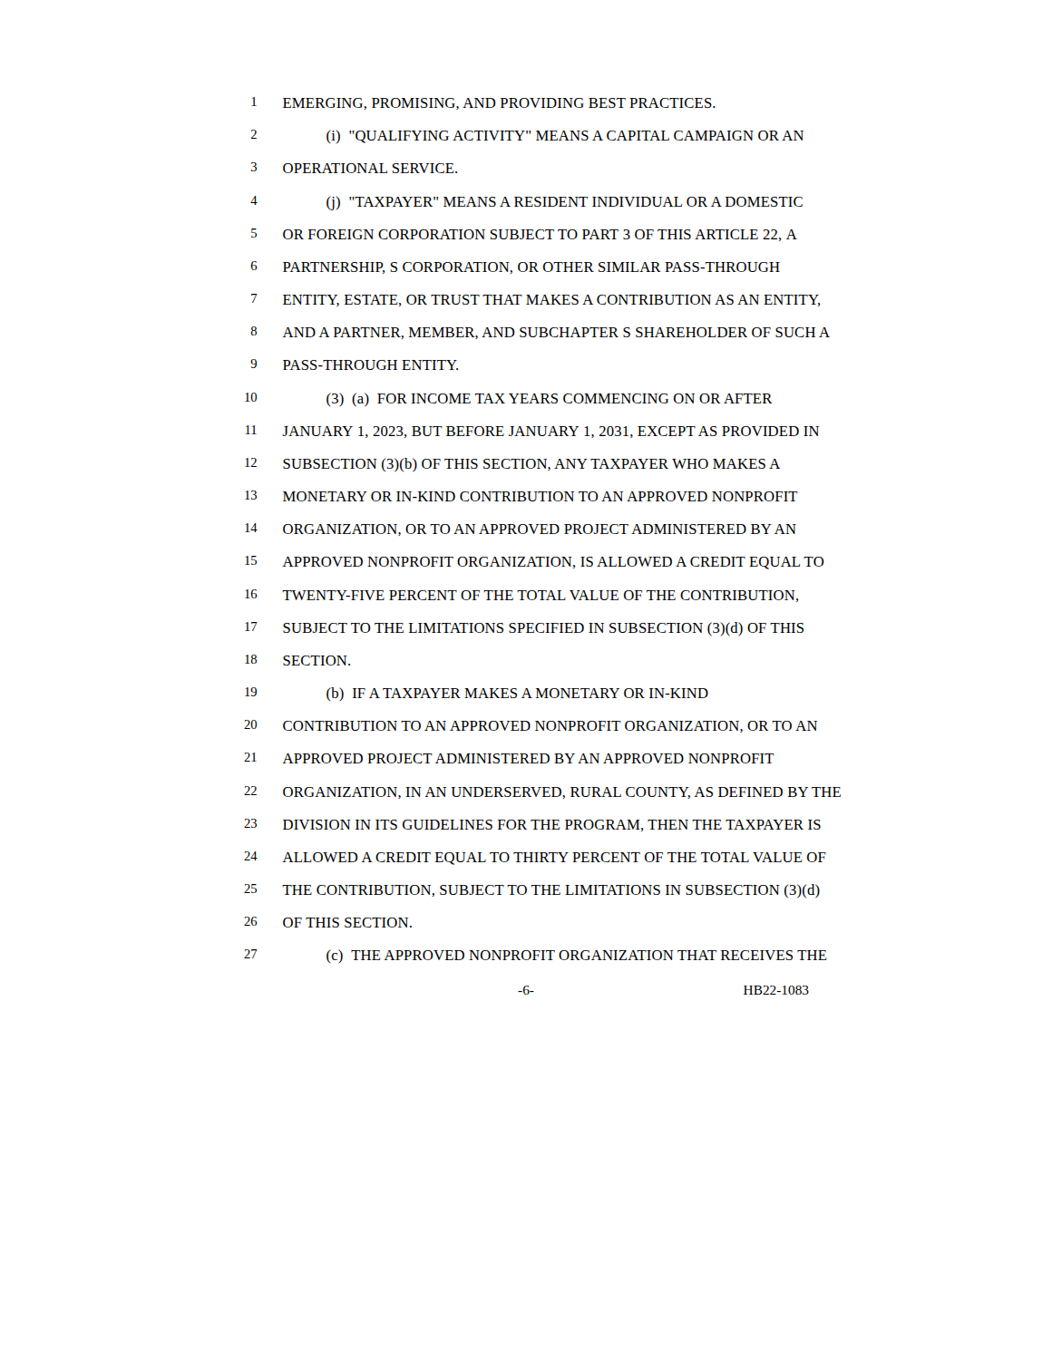| 1 | EMERGING, PROMISING, AND PROVIDING BEST PRACTICES. |
| 2 | (i) "QUALIFYING ACTIVITY" MEANS A CAPITAL CAMPAIGN OR AN |
| 3 | OPERATIONAL SERVICE. |
| 4 | (j) "TAXPAYER" MEANS A RESIDENT INDIVIDUAL OR A DOMESTIC |
| 5 | OR FOREIGN CORPORATION SUBJECT TO PART 3 OF THIS ARTICLE 22, A |
| 6 | PARTNERSHIP, S CORPORATION, OR OTHER SIMILAR PASS-THROUGH |
| 7 | ENTITY, ESTATE, OR TRUST THAT MAKES A CONTRIBUTION AS AN ENTITY, |
| 8 | AND A PARTNER, MEMBER, AND SUBCHAPTER S SHAREHOLDER OF SUCH A |
| 9 | PASS-THROUGH ENTITY. |
| 10 | (3) (a) FOR INCOME TAX YEARS COMMENCING ON OR AFTER |
| 11 | JANUARY 1, 2023, BUT BEFORE JANUARY 1, 2031, EXCEPT AS PROVIDED IN |
| 12 | SUBSECTION (3)(b) OF THIS SECTION, ANY TAXPAYER WHO MAKES A |
| 13 | MONETARY OR IN-KIND CONTRIBUTION TO AN APPROVED NONPROFIT |
| 14 | ORGANIZATION, OR TO AN APPROVED PROJECT ADMINISTERED BY AN |
| 15 | APPROVED NONPROFIT ORGANIZATION, IS ALLOWED A CREDIT EQUAL TO |
| 16 | TWENTY-FIVE PERCENT OF THE TOTAL VALUE OF THE CONTRIBUTION, |
| 17 | SUBJECT TO THE LIMITATIONS SPECIFIED IN SUBSECTION (3)(d) OF THIS |
| 18 | SECTION. |
| 19 | (b) IF A TAXPAYER MAKES A MONETARY OR IN-KIND |
| 20 | CONTRIBUTION TO AN APPROVED NONPROFIT ORGANIZATION, OR TO AN |
| 21 | APPROVED PROJECT ADMINISTERED BY AN APPROVED NONPROFIT |
| 22 | ORGANIZATION, IN AN UNDERSERVED, RURAL COUNTY, AS DEFINED BY THE |
| 23 | DIVISION IN ITS GUIDELINES FOR THE PROGRAM, THEN THE TAXPAYER IS |
| 24 | ALLOWED A CREDIT EQUAL TO THIRTY PERCENT OF THE TOTAL VALUE OF |
| 25 | THE CONTRIBUTION, SUBJECT TO THE LIMITATIONS IN SUBSECTION (3)(d) |
| 26 | OF THIS SECTION. |
| 27 | (c) THE APPROVED NONPROFIT ORGANIZATION THAT RECEIVES THE |
-6-
HB22-1083